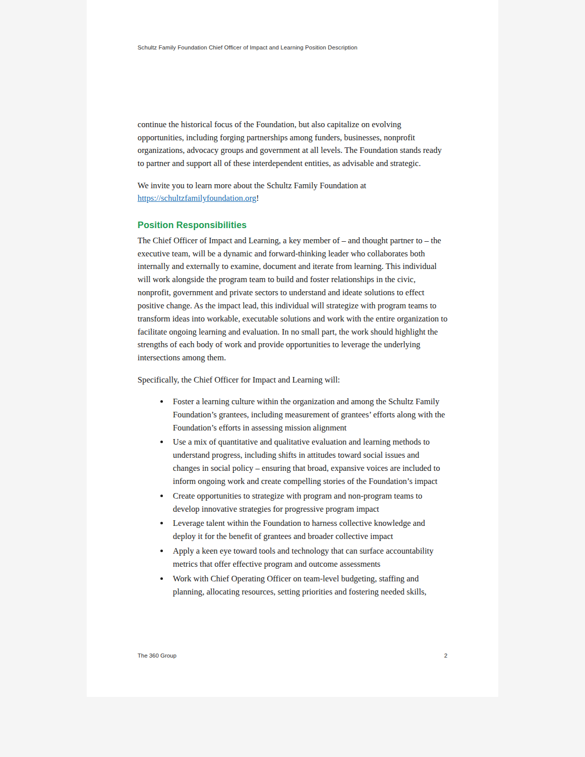Schultz Family Foundation Chief Officer of Impact and Learning Position Description
continue the historical focus of the Foundation, but also capitalize on evolving opportunities, including forging partnerships among funders, businesses, nonprofit organizations, advocacy groups and government at all levels. The Foundation stands ready to partner and support all of these interdependent entities, as advisable and strategic.
We invite you to learn more about the Schultz Family Foundation at https://schultzfamilyfoundation.org!
Position Responsibilities
The Chief Officer of Impact and Learning, a key member of – and thought partner to – the executive team, will be a dynamic and forward-thinking leader who collaborates both internally and externally to examine, document and iterate from learning. This individual will work alongside the program team to build and foster relationships in the civic, nonprofit, government and private sectors to understand and ideate solutions to effect positive change. As the impact lead, this individual will strategize with program teams to transform ideas into workable, executable solutions and work with the entire organization to facilitate ongoing learning and evaluation. In no small part, the work should highlight the strengths of each body of work and provide opportunities to leverage the underlying intersections among them.
Specifically, the Chief Officer for Impact and Learning will:
Foster a learning culture within the organization and among the Schultz Family Foundation’s grantees, including measurement of grantees’ efforts along with the Foundation’s efforts in assessing mission alignment
Use a mix of quantitative and qualitative evaluation and learning methods to understand progress, including shifts in attitudes toward social issues and changes in social policy – ensuring that broad, expansive voices are included to inform ongoing work and create compelling stories of the Foundation’s impact
Create opportunities to strategize with program and non-program teams to develop innovative strategies for progressive program impact
Leverage talent within the Foundation to harness collective knowledge and deploy it for the benefit of grantees and broader collective impact
Apply a keen eye toward tools and technology that can surface accountability metrics that offer effective program and outcome assessments
Work with Chief Operating Officer on team-level budgeting, staffing and planning, allocating resources, setting priorities and fostering needed skills,
The 360 Group 2